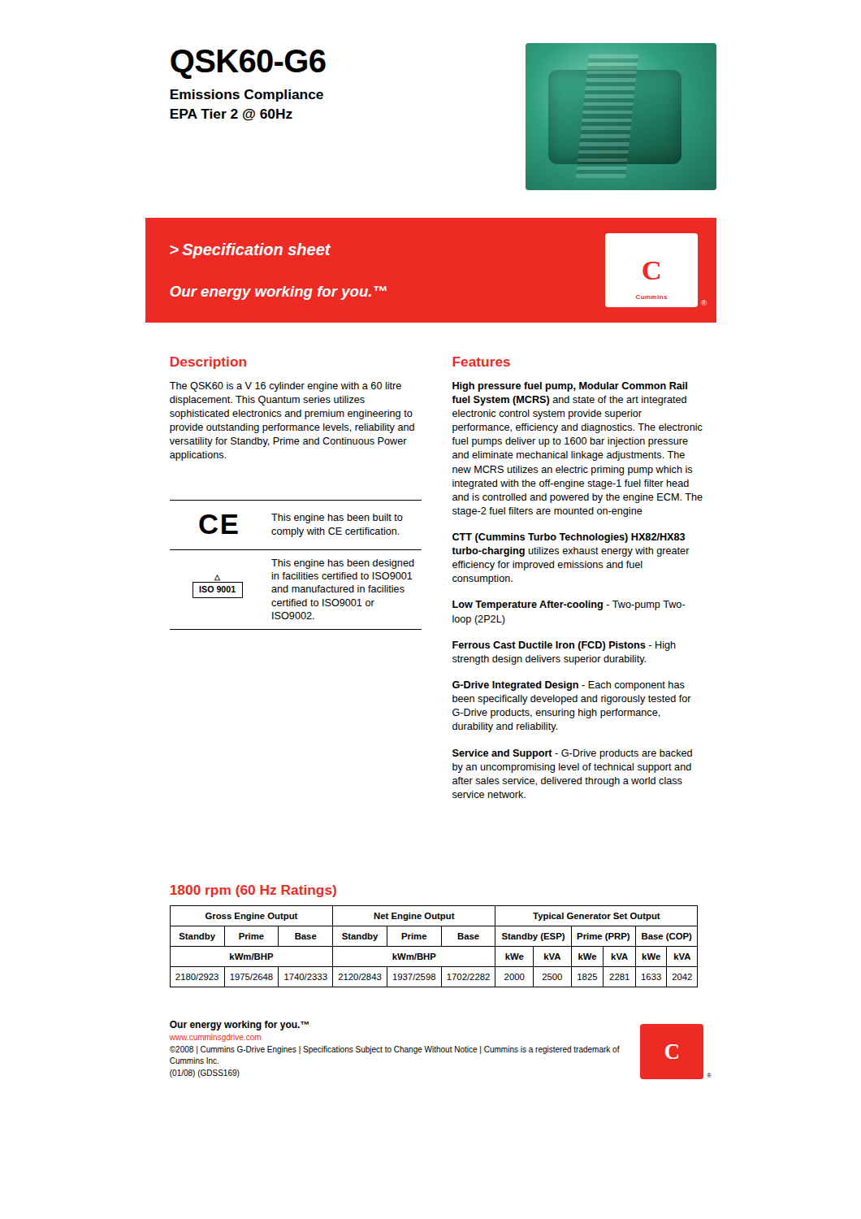QSK60-G6
Emissions Compliance
EPA Tier 2 @ 60Hz
>Specification sheet
Our energy working for you.™
C Cummins ®
Description
The QSK60 is a V 16 cylinder engine with a 60 litre displacement. This Quantum series utilizes sophisticated electronics and premium engineering to provide outstanding performance levels, reliability and versatility for Standby, Prime and Continuous Power applications.
| C E | This engine has been built to comply with CE certification. |
| ISO 9001 | This engine has been designed in facilities certified to ISO9001 and manufactured in facilities certified to ISO9001 or ISO9002. |
Features
High pressure fuel pump, Modular Common Rail fuel System (MCRS) and state of the art integrated electronic control system provide superior performance, efficiency and diagnostics. The electronic fuel pumps deliver up to 1600 bar injection pressure and eliminate mechanical linkage adjustments. The new MCRS utilizes an electric priming pump which is integrated with the off-engine stage-1 fuel filter head and is controlled and powered by the engine ECM. The stage-2 fuel filters are mounted on-engine
CTT (Cummins Turbo Technologies) HX82/HX83 turbo-charging utilizes exhaust energy with greater efficiency for improved emissions and fuel consumption.
Low Temperature After-cooling - Two-pump Two-loop (2P2L)
Ferrous Cast Ductile Iron (FCD) Pistons - High strength design delivers superior durability.
G-Drive Integrated Design - Each component has been specifically developed and rigorously tested for G-Drive products, ensuring high performance, durability and reliability.
Service and Support - G-Drive products are backed by an uncompromising level of technical support and after sales service, delivered through a world class service network.
1800 rpm (60 Hz Ratings)
| Gross Engine Output | Net Engine Output | Typical Generator Set Output | |
| --- | --- | --- | --- |
| Standby | Prime | Base | Standby | Prime | Base | Standby (ESP) | Prime (PRP) | Base (COP) | |
| kWm/BHP | kWm/BHP | kWe | kVA | kWe | kVA | kWe | kVA | |
| 2180/2923 | 1975/2648 | 1740/2333 | 2120/2843 | 1937/2598 | 1702/2282 | 2000 | 2500 | 1825 | 2281 | 1633 | 2042 | |
Our energy working for you.™
www.cumminsgdrive.com
©2008 | Cummins G-Drive Engines | Specifications Subject to Change Without Notice | Cummins is a registered trademark of Cummins Inc.
(01/08) (GDSS169)
C ®